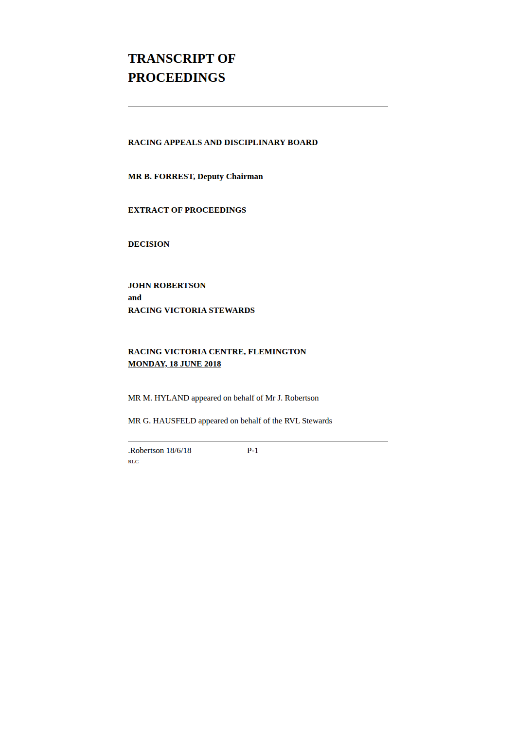TRANSCRIPT OF
PROCEEDINGS
RACING APPEALS AND DISCIPLINARY BOARD
MR B. FORREST, Deputy Chairman
EXTRACT OF PROCEEDINGS
DECISION
JOHN ROBERTSON
and
RACING VICTORIA STEWARDS
RACING VICTORIA CENTRE, FLEMINGTON
MONDAY, 18 JUNE 2018
MR M. HYLAND appeared on behalf of Mr J. Robertson
MR G. HAUSFELD appeared on behalf of the RVL Stewards
.Robertson 18/6/18
RLC
P-1